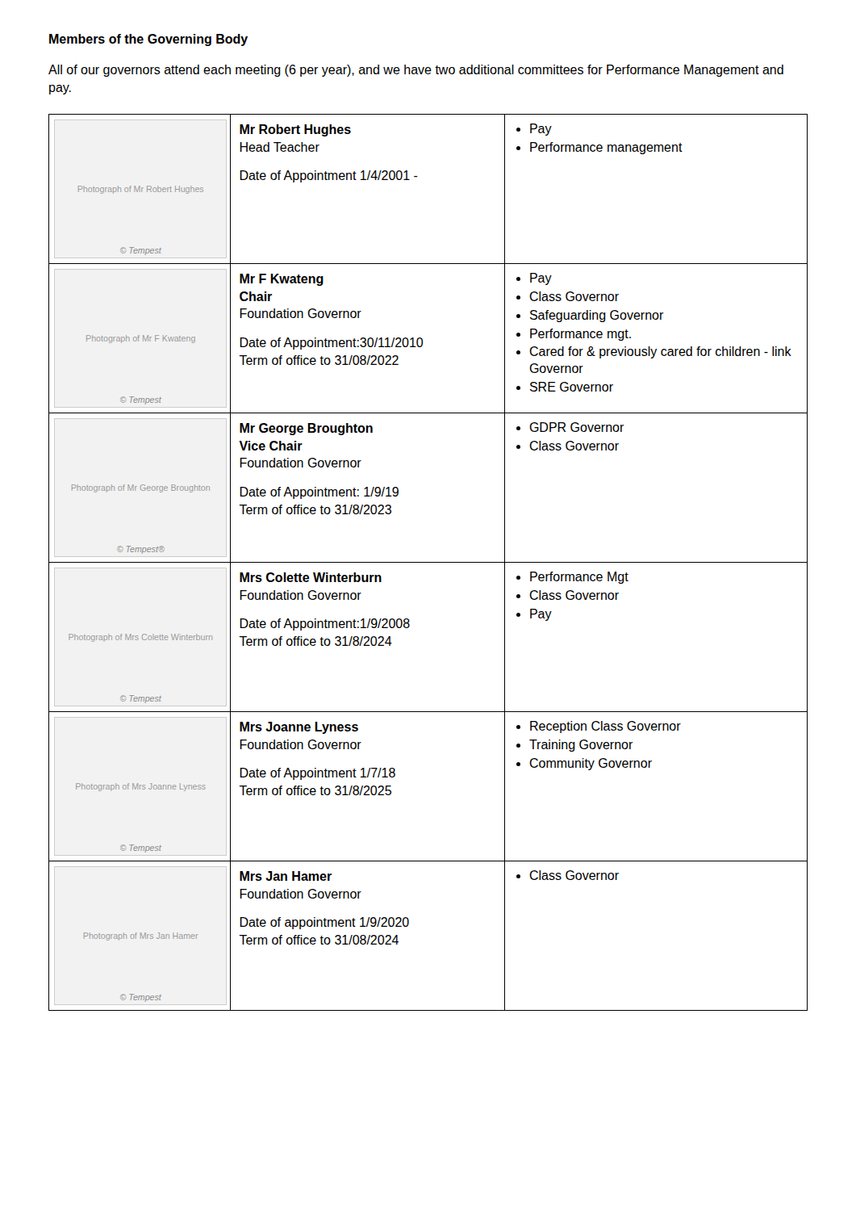Members of the Governing Body
All of our governors attend each meeting (6 per year), and we have two additional committees for Performance Management and pay.
| Photograph of Mr Robert Hughes © Tempest | Mr Robert Hughes Head Teacher Date of Appointment 1/4/2001 - | Pay Performance management |
| Photograph of Mr F Kwateng © Tempest | Mr F Kwateng Chair Foundation Governor Date of Appointment:30/11/2010 Term of office to 31/08/2022 | Pay Class Governor Safeguarding Governor Performance mgt. Cared for & previously cared for children - link Governor SRE Governor |
| Photograph of Mr George Broughton © Tempest® | Mr George Broughton Vice Chair Foundation Governor Date of Appointment: 1/9/19 Term of office to 31/8/2023 | GDPR Governor Class Governor |
| Photograph of Mrs Colette Winterburn © Tempest | Mrs Colette Winterburn Foundation Governor Date of Appointment:1/9/2008 Term of office to 31/8/2024 | Performance Mgt Class Governor Pay |
| Photograph of Mrs Joanne Lyness © Tempest | Mrs Joanne Lyness Foundation Governor Date of Appointment 1/7/18 Term of office to 31/8/2025 | Reception Class Governor Training Governor Community Governor |
| Photograph of Mrs Jan Hamer © Tempest | Mrs Jan Hamer Foundation Governor Date of appointment 1/9/2020 Term of office to 31/08/2024 | Class Governor |